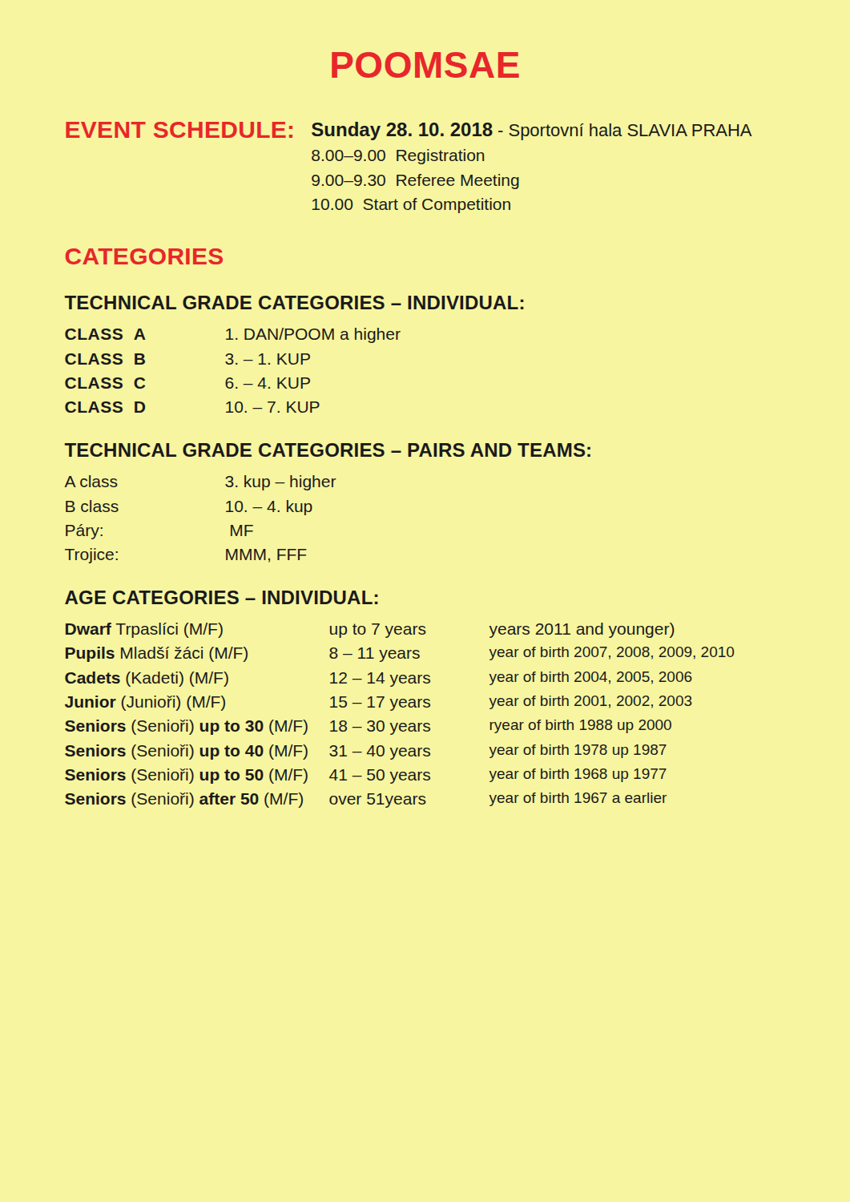POOMSAE
EVENT SCHEDULE:
Sunday 28. 10. 2018 - Sportovní hala SLAVIA PRAHA
8.00–9.00 Registration
9.00–9.30 Referee Meeting
10.00 Start of Competition
CATEGORIES
TECHNICAL GRADE CATEGORIES – INDIVIDUAL:
| CLASS A | 1. DAN/POOM a higher |
| CLASS B | 3. – 1. KUP |
| CLASS C | 6. – 4. KUP |
| CLASS D | 10. – 7. KUP |
TECHNICAL GRADE CATEGORIES – PAIRS AND TEAMS:
| A class | 3. kup – higher |
| B class | 10. – 4. kup |
| Páry: | MF |
| Trojice: | MMM, FFF |
AGE CATEGORIES – INDIVIDUAL:
| Dwarf Trpaslíci (M/F) | up to 7 years | years 2011 and younger) |
| Pupils Mladší žáci (M/F) | 8 – 11 years | year of birth 2007, 2008, 2009, 2010 |
| Cadets (Kadeti) (M/F) | 12 – 14 years | year of birth 2004, 2005, 2006 |
| Junior (Junioři) (M/F) | 15 – 17 years | year of birth 2001, 2002, 2003 |
| Seniors (Senioři) up to 30 (M/F) | 18 – 30 years | ryear of birth 1988 up 2000 |
| Seniors (Senioři) up to 40 (M/F) | 31 – 40 years | year of birth 1978 up 1987 |
| Seniors (Senioři) up to 50 (M/F) | 41 – 50 years | year of birth 1968 up 1977 |
| Seniors (Senioři) after 50 (M/F) | over 51years | year of birth 1967 a earlier |